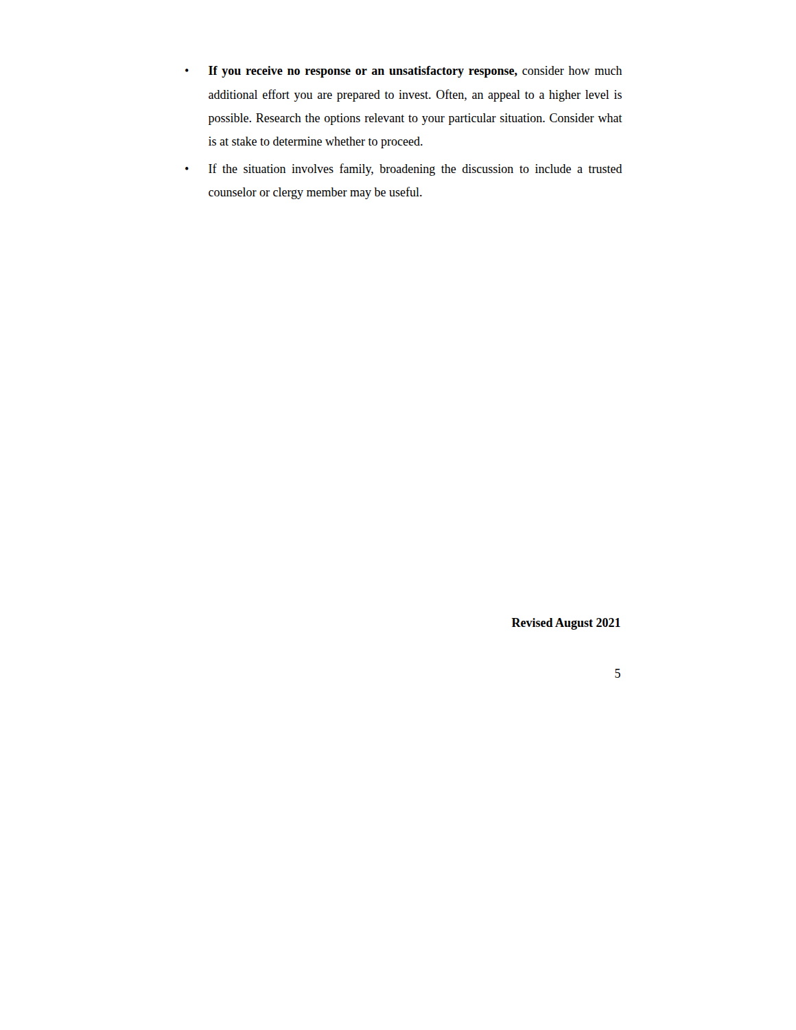If you receive no response or an unsatisfactory response, consider how much additional effort you are prepared to invest. Often, an appeal to a higher level is possible. Research the options relevant to your particular situation. Consider what is at stake to determine whether to proceed.
If the situation involves family, broadening the discussion to include a trusted counselor or clergy member may be useful.
Revised August 2021
5